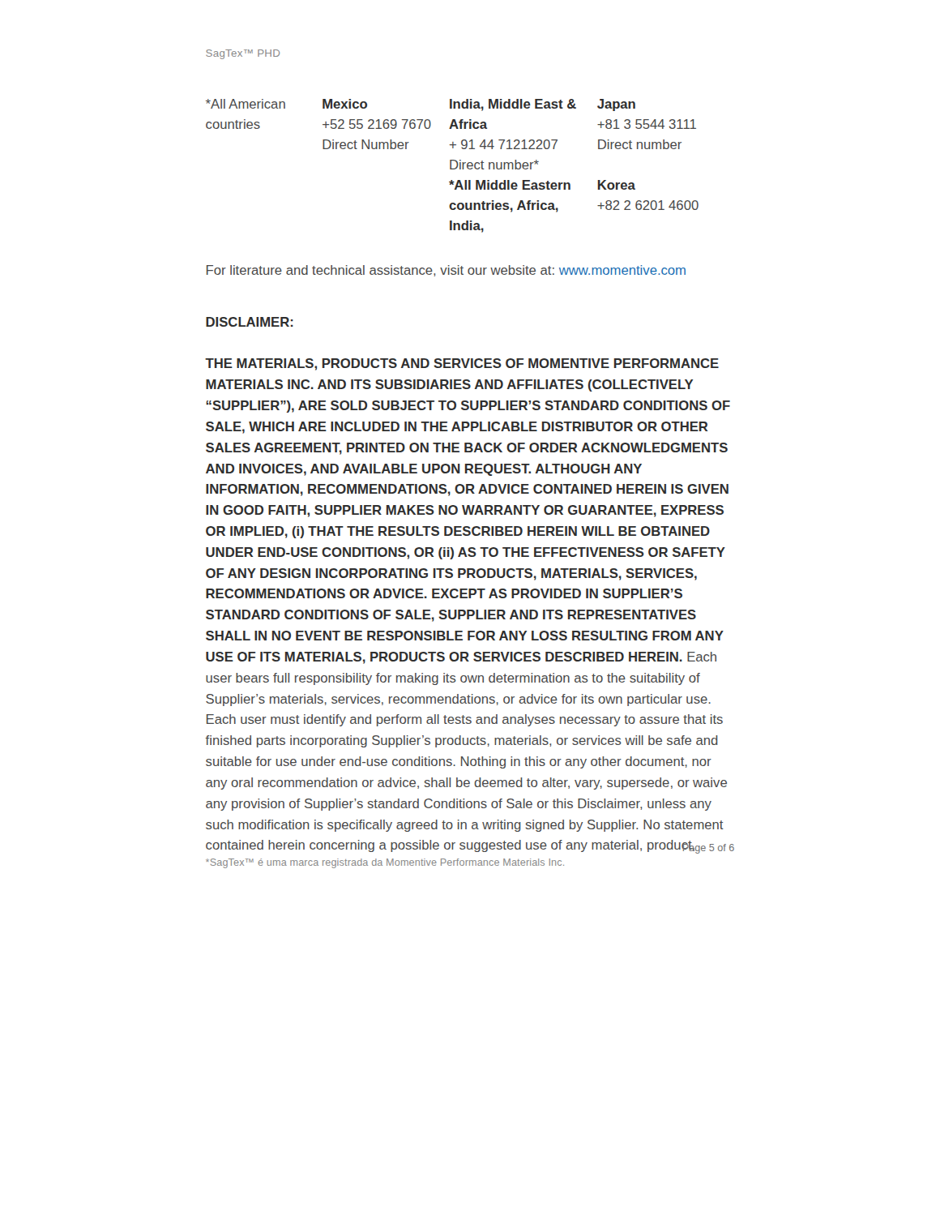SagTex™ PHD
| *All American countries | Mexico +52 55 2169 7670 Direct Number | India, Middle East & Africa + 91 44 71212207 Direct number* *All Middle Eastern countries, Africa, India, | Japan +81 3 5544 3111 Direct number Korea +82 2 6201 4600 |
For literature and technical assistance, visit our website at: www.momentive.com
DISCLAIMER:
THE MATERIALS, PRODUCTS AND SERVICES OF MOMENTIVE PERFORMANCE MATERIALS INC. AND ITS SUBSIDIARIES AND AFFILIATES (COLLECTIVELY “SUPPLIER”), ARE SOLD SUBJECT TO SUPPLIER’S STANDARD CONDITIONS OF SALE, WHICH ARE INCLUDED IN THE APPLICABLE DISTRIBUTOR OR OTHER SALES AGREEMENT, PRINTED ON THE BACK OF ORDER ACKNOWLEDGMENTS AND INVOICES, AND AVAILABLE UPON REQUEST. ALTHOUGH ANY INFORMATION, RECOMMENDATIONS, OR ADVICE CONTAINED HEREIN IS GIVEN IN GOOD FAITH, SUPPLIER MAKES NO WARRANTY OR GUARANTEE, EXPRESS OR IMPLIED, (i) THAT THE RESULTS DESCRIBED HEREIN WILL BE OBTAINED UNDER END-USE CONDITIONS, OR (ii) AS TO THE EFFECTIVENESS OR SAFETY OF ANY DESIGN INCORPORATING ITS PRODUCTS, MATERIALS, SERVICES, RECOMMENDATIONS OR ADVICE. EXCEPT AS PROVIDED IN SUPPLIER’S STANDARD CONDITIONS OF SALE, SUPPLIER AND ITS REPRESENTATIVES SHALL IN NO EVENT BE RESPONSIBLE FOR ANY LOSS RESULTING FROM ANY USE OF ITS MATERIALS, PRODUCTS OR SERVICES DESCRIBED HEREIN. Each user bears full responsibility for making its own determination as to the suitability of Supplier’s materials, services, recommendations, or advice for its own particular use. Each user must identify and perform all tests and analyses necessary to assure that its finished parts incorporating Supplier’s products, materials, or services will be safe and suitable for use under end-use conditions. Nothing in this or any other document, nor any oral recommendation or advice, shall be deemed to alter, vary, supersede, or waive any provision of Supplier’s standard Conditions of Sale or this Disclaimer, unless any such modification is specifically agreed to in a writing signed by Supplier. No statement contained herein concerning a possible or suggested use of any material, product,
Page 5 of 6
*SagTex™ é uma marca registrada da Momentive Performance Materials Inc.